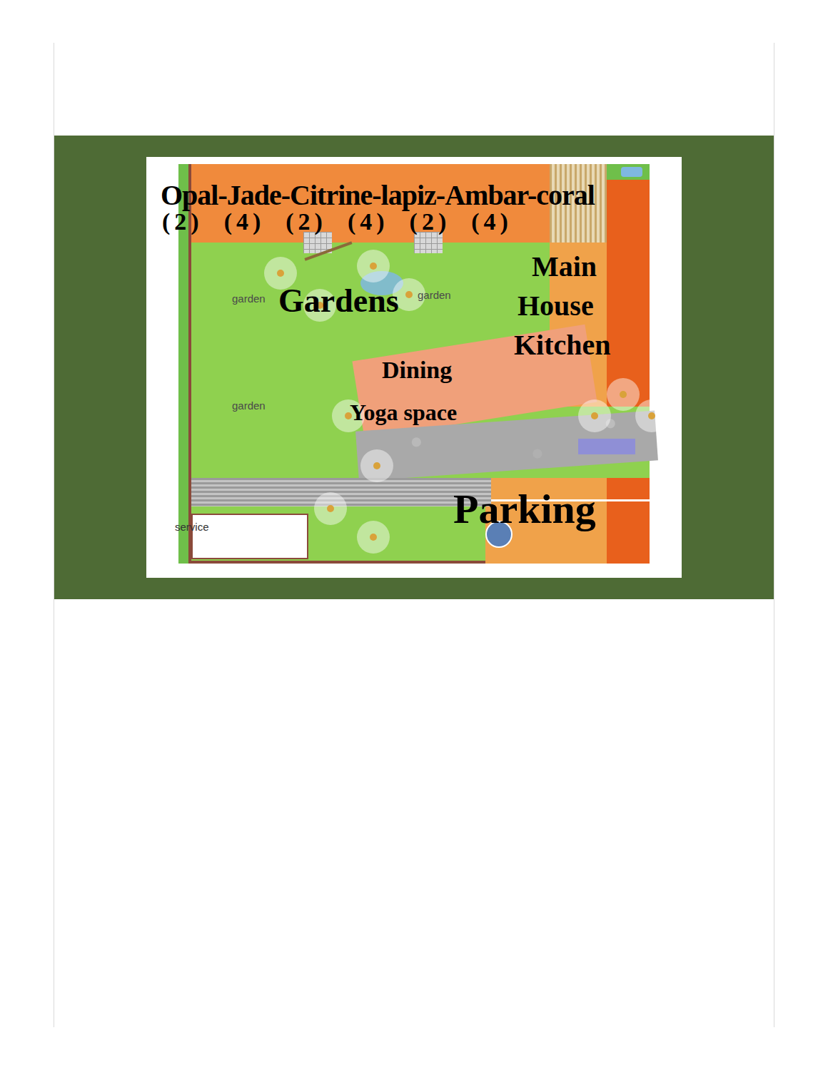service
Opal-Jade-Citrine-lapiz-Ambar-coral
(2) (4) (2) (4) (2) (4)
Gardens
Dining
Yoga space
Main
House
Kitchen
Parking
garden
garden
garden